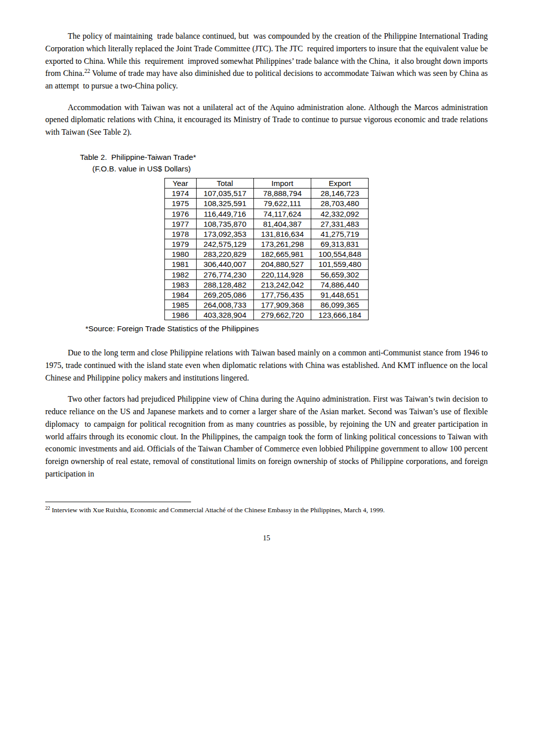The policy of maintaining trade balance continued, but was compounded by the creation of the Philippine International Trading Corporation which literally replaced the Joint Trade Committee (JTC). The JTC required importers to insure that the equivalent value be exported to China. While this requirement improved somewhat Philippines’ trade balance with the China, it also brought down imports from China.22 Volume of trade may have also diminished due to political decisions to accommodate Taiwan which was seen by China as an attempt to pursue a two-China policy.
Accommodation with Taiwan was not a unilateral act of the Aquino administration alone. Although the Marcos administration opened diplomatic relations with China, it encouraged its Ministry of Trade to continue to pursue vigorous economic and trade relations with Taiwan (See Table 2).
Table 2. Philippine-Taiwan Trade* (F.O.B. value in US$ Dollars)
| Year | Total | Import | Export |
| --- | --- | --- | --- |
| 1974 | 107,035,517 | 78,888,794 | 28,146,723 |
| 1975 | 108,325,591 | 79,622,111 | 28,703,480 |
| 1976 | 116,449,716 | 74,117,624 | 42,332,092 |
| 1977 | 108,735,870 | 81,404,387 | 27,331,483 |
| 1978 | 173,092,353 | 131,816,634 | 41,275,719 |
| 1979 | 242,575,129 | 173,261,298 | 69,313,831 |
| 1980 | 283,220,829 | 182,665,981 | 100,554,848 |
| 1981 | 306,440,007 | 204,880,527 | 101,559,480 |
| 1982 | 276,774,230 | 220,114,928 | 56,659,302 |
| 1983 | 288,128,482 | 213,242,042 | 74,886,440 |
| 1984 | 269,205,086 | 177,756,435 | 91,448,651 |
| 1985 | 264,008,733 | 177,909,368 | 86,099,365 |
| 1986 | 403,328,904 | 279,662,720 | 123,666,184 |
*Source: Foreign Trade Statistics of the Philippines
Due to the long term and close Philippine relations with Taiwan based mainly on a common anti-Communist stance from 1946 to 1975, trade continued with the island state even when diplomatic relations with China was established. And KMT influence on the local Chinese and Philippine policy makers and institutions lingered.
Two other factors had prejudiced Philippine view of China during the Aquino administration. First was Taiwan’s twin decision to reduce reliance on the US and Japanese markets and to corner a larger share of the Asian market. Second was Taiwan’s use of flexible diplomacy to campaign for political recognition from as many countries as possible, by rejoining the UN and greater participation in world affairs through its economic clout. In the Philippines, the campaign took the form of linking political concessions to Taiwan with economic investments and aid. Officials of the Taiwan Chamber of Commerce even lobbied Philippine government to allow 100 percent foreign ownership of real estate, removal of constitutional limits on foreign ownership of stocks of Philippine corporations, and foreign participation in
22 Interview with Xue Ruixhia, Economic and Commercial Attaché of the Chinese Embassy in the Philippines, March 4, 1999.
15